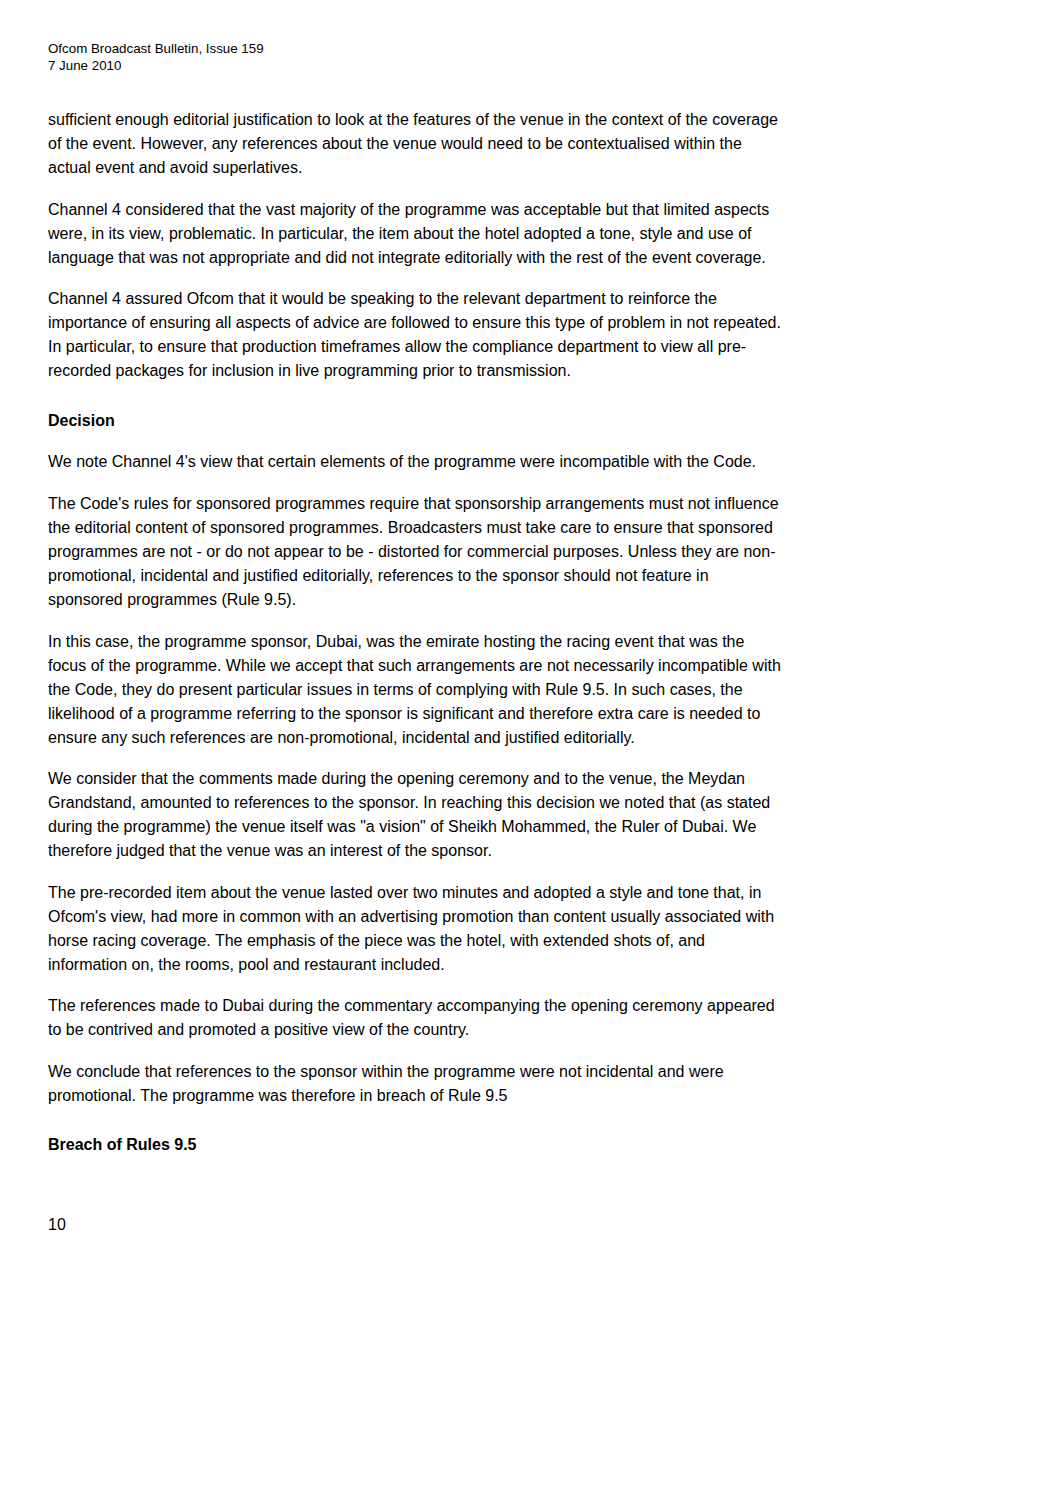Ofcom Broadcast Bulletin, Issue 159
7 June 2010
sufficient enough editorial justification to look at the features of the venue in the context of the coverage of the event. However, any references about the venue would need to be contextualised within the actual event and avoid superlatives.
Channel 4 considered that the vast majority of the programme was acceptable but that limited aspects were, in its view, problematic. In particular, the item about the hotel adopted a tone, style and use of language that was not appropriate and did not integrate editorially with the rest of the event coverage.
Channel 4 assured Ofcom that it would be speaking to the relevant department to reinforce the importance of ensuring all aspects of advice are followed to ensure this type of problem in not repeated. In particular, to ensure that production timeframes allow the compliance department to view all pre-recorded packages for inclusion in live programming prior to transmission.
Decision
We note Channel 4's view that certain elements of the programme were incompatible with the Code.
The Code's rules for sponsored programmes require that sponsorship arrangements must not influence the editorial content of sponsored programmes. Broadcasters must take care to ensure that sponsored programmes are not - or do not appear to be - distorted for commercial purposes. Unless they are non-promotional, incidental and justified editorially, references to the sponsor should not feature in sponsored programmes (Rule 9.5).
In this case, the programme sponsor, Dubai, was the emirate hosting the racing event that was the focus of the programme. While we accept that such arrangements are not necessarily incompatible with the Code, they do present particular issues in terms of complying with Rule 9.5. In such cases, the likelihood of a programme referring to the sponsor is significant and therefore extra care is needed to ensure any such references are non-promotional, incidental and justified editorially.
We consider that the comments made during the opening ceremony and to the venue, the Meydan Grandstand, amounted to references to the sponsor. In reaching this decision we noted that (as stated during the programme) the venue itself was "a vision" of Sheikh Mohammed, the Ruler of Dubai. We therefore judged that the venue was an interest of the sponsor.
The pre-recorded item about the venue lasted over two minutes and adopted a style and tone that, in Ofcom's view, had more in common with an advertising promotion than content usually associated with horse racing coverage. The emphasis of the piece was the hotel, with extended shots of, and information on, the rooms, pool and restaurant included.
The references made to Dubai during the commentary accompanying the opening ceremony appeared to be contrived and promoted a positive view of the country.
We conclude that references to the sponsor within the programme were not incidental and were promotional. The programme was therefore in breach of Rule 9.5
Breach of Rules 9.5
10